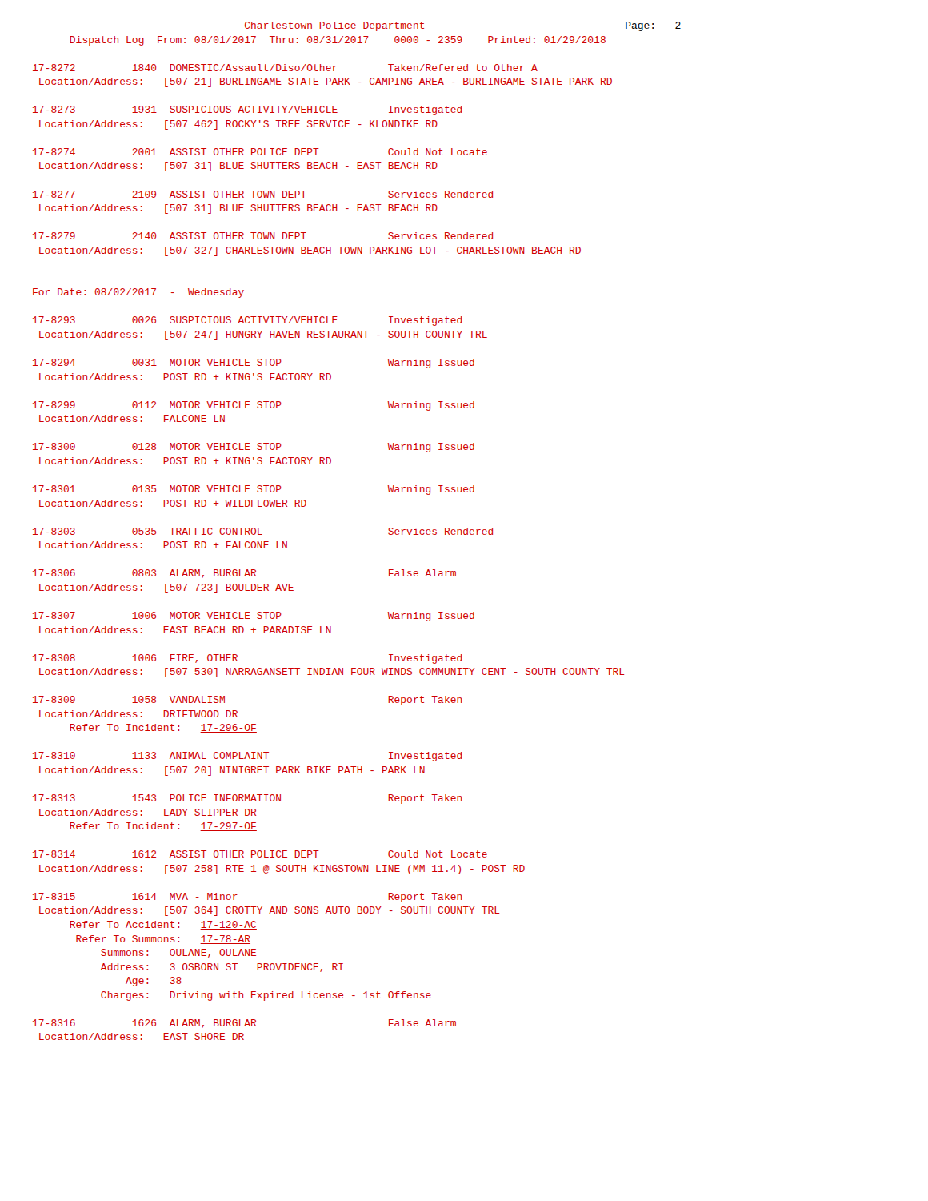Charlestown Police Department                                Page:   2
      Dispatch Log  From: 08/01/2017  Thru: 08/31/2017    0000 - 2359    Printed: 01/29/2018

17-8272         1840  DOMESTIC/Assault/Diso/Other        Taken/Refered to Other A
 Location/Address:   [507 21] BURLINGAME STATE PARK - CAMPING AREA - BURLINGAME STATE PARK RD

17-8273         1931  SUSPICIOUS ACTIVITY/VEHICLE        Investigated
 Location/Address:   [507 462] ROCKY'S TREE SERVICE - KLONDIKE RD

17-8274         2001  ASSIST OTHER POLICE DEPT           Could Not Locate
 Location/Address:   [507 31] BLUE SHUTTERS BEACH - EAST BEACH RD

17-8277         2109  ASSIST OTHER TOWN DEPT             Services Rendered
 Location/Address:   [507 31] BLUE SHUTTERS BEACH - EAST BEACH RD

17-8279         2140  ASSIST OTHER TOWN DEPT             Services Rendered
 Location/Address:   [507 327] CHARLESTOWN BEACH TOWN PARKING LOT - CHARLESTOWN BEACH RD


For Date: 08/02/2017  -  Wednesday

17-8293         0026  SUSPICIOUS ACTIVITY/VEHICLE        Investigated
 Location/Address:   [507 247] HUNGRY HAVEN RESTAURANT - SOUTH COUNTY TRL

17-8294         0031  MOTOR VEHICLE STOP                 Warning Issued
 Location/Address:   POST RD + KING'S FACTORY RD

17-8299         0112  MOTOR VEHICLE STOP                 Warning Issued
 Location/Address:   FALCONE LN

17-8300         0128  MOTOR VEHICLE STOP                 Warning Issued
 Location/Address:   POST RD + KING'S FACTORY RD

17-8301         0135  MOTOR VEHICLE STOP                 Warning Issued
 Location/Address:   POST RD + WILDFLOWER RD

17-8303         0535  TRAFFIC CONTROL                    Services Rendered
 Location/Address:   POST RD + FALCONE LN

17-8306         0803  ALARM, BURGLAR                     False Alarm
 Location/Address:   [507 723] BOULDER AVE

17-8307         1006  MOTOR VEHICLE STOP                 Warning Issued
 Location/Address:   EAST BEACH RD + PARADISE LN

17-8308         1006  FIRE, OTHER                        Investigated
 Location/Address:   [507 530] NARRAGANSETT INDIAN FOUR WINDS COMMUNITY CENT - SOUTH COUNTY TRL

17-8309         1058  VANDALISM                          Report Taken
 Location/Address:   DRIFTWOOD DR
      Refer To Incident:   17-296-OF

17-8310         1133  ANIMAL COMPLAINT                   Investigated
 Location/Address:   [507 20] NINIGRET PARK BIKE PATH - PARK LN

17-8313         1543  POLICE INFORMATION                 Report Taken
 Location/Address:   LADY SLIPPER DR
      Refer To Incident:   17-297-OF

17-8314         1612  ASSIST OTHER POLICE DEPT           Could Not Locate
 Location/Address:   [507 258] RTE 1 @ SOUTH KINGSTOWN LINE (MM 11.4) - POST RD

17-8315         1614  MVA - Minor                        Report Taken
 Location/Address:   [507 364] CROTTY AND SONS AUTO BODY - SOUTH COUNTY TRL
      Refer To Accident:   17-120-AC
       Refer To Summons:   17-78-AR
           Summons:   OULANE, OULANE
           Address:   3 OSBORN ST   PROVIDENCE, RI
               Age:   38
           Charges:   Driving with Expired License - 1st Offense

17-8316         1626  ALARM, BURGLAR                     False Alarm
 Location/Address:   EAST SHORE DR